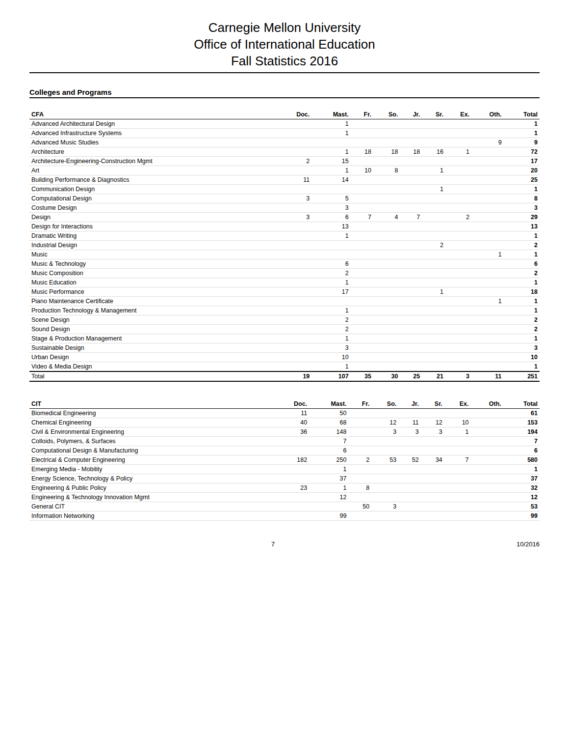Carnegie Mellon University
Office of International Education
Fall Statistics 2016
Colleges and Programs
| CFA | Doc. | Mast. | Fr. | So. | Jr. | Sr. | Ex. | Oth. | Total |
| --- | --- | --- | --- | --- | --- | --- | --- | --- | --- |
| Advanced Architectural Design | | 1 | | | | | | | 1 |
| Advanced Infrastructure Systems | | 1 | | | | | | | 1 |
| Advanced Music Studies | | | | | | | | 9 | 9 |
| Architecture | | 1 | 18 | 18 | 18 | 16 | 1 | | 72 |
| Architecture-Engineering-Construction Mgmt | 2 | 15 | | | | | | | 17 |
| Art | | 1 | 10 | 8 | | 1 | | | 20 |
| Building Performance & Diagnostics | 11 | 14 | | | | | | | 25 |
| Communication Design | | | | | | 1 | | | 1 |
| Computational Design | 3 | 5 | | | | | | | 8 |
| Costume Design | | 3 | | | | | | | 3 |
| Design | 3 | 6 | 7 | 4 | 7 | | 2 | | 29 |
| Design for Interactions | | 13 | | | | | | | 13 |
| Dramatic Writing | | 1 | | | | | | | 1 |
| Industrial Design | | | | | | 2 | | | 2 |
| Music | | | | | | | | 1 | 1 |
| Music & Technology | | 6 | | | | | | | 6 |
| Music Composition | | 2 | | | | | | | 2 |
| Music Education | | 1 | | | | | | | 1 |
| Music Performance | | 17 | | | | 1 | | | 18 |
| Piano Maintenance Certificate | | | | | | | | 1 | 1 |
| Production Technology & Management | | 1 | | | | | | | 1 |
| Scene Design | | 2 | | | | | | | 2 |
| Sound Design | | 2 | | | | | | | 2 |
| Stage & Production Management | | 1 | | | | | | | 1 |
| Sustainable Design | | 3 | | | | | | | 3 |
| Urban Design | | 10 | | | | | | | 10 |
| Video & Media Design | | 1 | | | | | | | 1 |
| Total | 19 | 107 | 35 | 30 | 25 | 21 | 3 | 11 | 251 |
| CIT | Doc. | Mast. | Fr. | So. | Jr. | Sr. | Ex. | Oth. | Total |
| --- | --- | --- | --- | --- | --- | --- | --- | --- | --- |
| Biomedical Engineering | 11 | 50 | | | | | | | 61 |
| Chemical Engineering | 40 | 68 | | 12 | 11 | 12 | 10 | | 153 |
| Civil & Environmental Engineering | 36 | 148 | | 3 | 3 | 3 | 1 | | 194 |
| Colloids, Polymers, & Surfaces | | 7 | | | | | | | 7 |
| Computational Design & Manufacturing | | 6 | | | | | | | 6 |
| Electrical & Computer Engineering | 182 | 250 | 2 | 53 | 52 | 34 | 7 | | 580 |
| Emerging Media - Mobility | | 1 | | | | | | | 1 |
| Energy Science, Technology & Policy | | 37 | | | | | | | 37 |
| Engineering & Public Policy | 23 | 1 | 8 | | | | | | 32 |
| Engineering & Technology Innovation Mgmt | | 12 | | | | | | | 12 |
| General CIT | | | 50 | 3 | | | | | 53 |
| Information Networking | | 99 | | | | | | | 99 |
7 10/2016